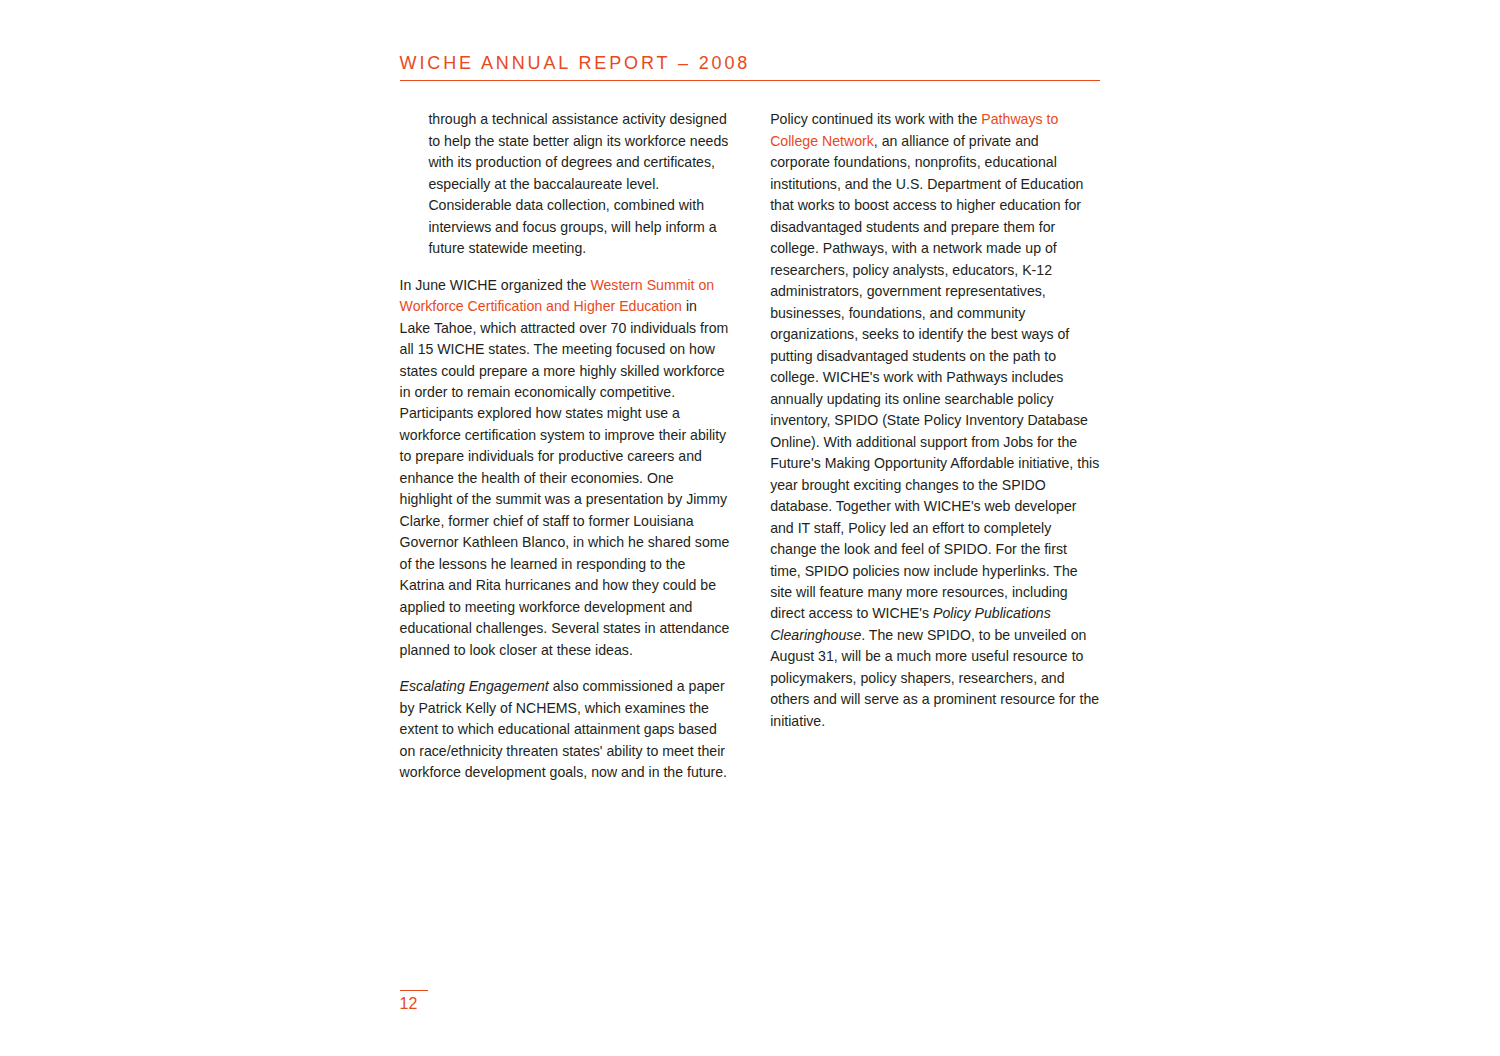WICHE Annual Report – 2008
through a technical assistance activity designed to help the state better align its workforce needs with its production of degrees and certificates, especially at the baccalaureate level. Considerable data collection, combined with interviews and focus groups, will help inform a future statewide meeting.
In June WICHE organized the Western Summit on Workforce Certification and Higher Education in Lake Tahoe, which attracted over 70 individuals from all 15 WICHE states. The meeting focused on how states could prepare a more highly skilled workforce in order to remain economically competitive. Participants explored how states might use a workforce certification system to improve their ability to prepare individuals for productive careers and enhance the health of their economies. One highlight of the summit was a presentation by Jimmy Clarke, former chief of staff to former Louisiana Governor Kathleen Blanco, in which he shared some of the lessons he learned in responding to the Katrina and Rita hurricanes and how they could be applied to meeting workforce development and educational challenges. Several states in attendance planned to look closer at these ideas.
Escalating Engagement also commissioned a paper by Patrick Kelly of NCHEMS, which examines the extent to which educational attainment gaps based on race/ethnicity threaten states' ability to meet their workforce development goals, now and in the future.
Policy continued its work with the Pathways to College Network, an alliance of private and corporate foundations, nonprofits, educational institutions, and the U.S. Department of Education that works to boost access to higher education for disadvantaged students and prepare them for college. Pathways, with a network made up of researchers, policy analysts, educators, K-12 administrators, government representatives, businesses, foundations, and community organizations, seeks to identify the best ways of putting disadvantaged students on the path to college. WICHE's work with Pathways includes annually updating its online searchable policy inventory, SPIDO (State Policy Inventory Database Online). With additional support from Jobs for the Future's Making Opportunity Affordable initiative, this year brought exciting changes to the SPIDO database. Together with WICHE's web developer and IT staff, Policy led an effort to completely change the look and feel of SPIDO. For the first time, SPIDO policies now include hyperlinks. The site will feature many more resources, including direct access to WICHE's Policy Publications Clearinghouse. The new SPIDO, to be unveiled on August 31, will be a much more useful resource to policymakers, policy shapers, researchers, and others and will serve as a prominent resource for the initiative.
12